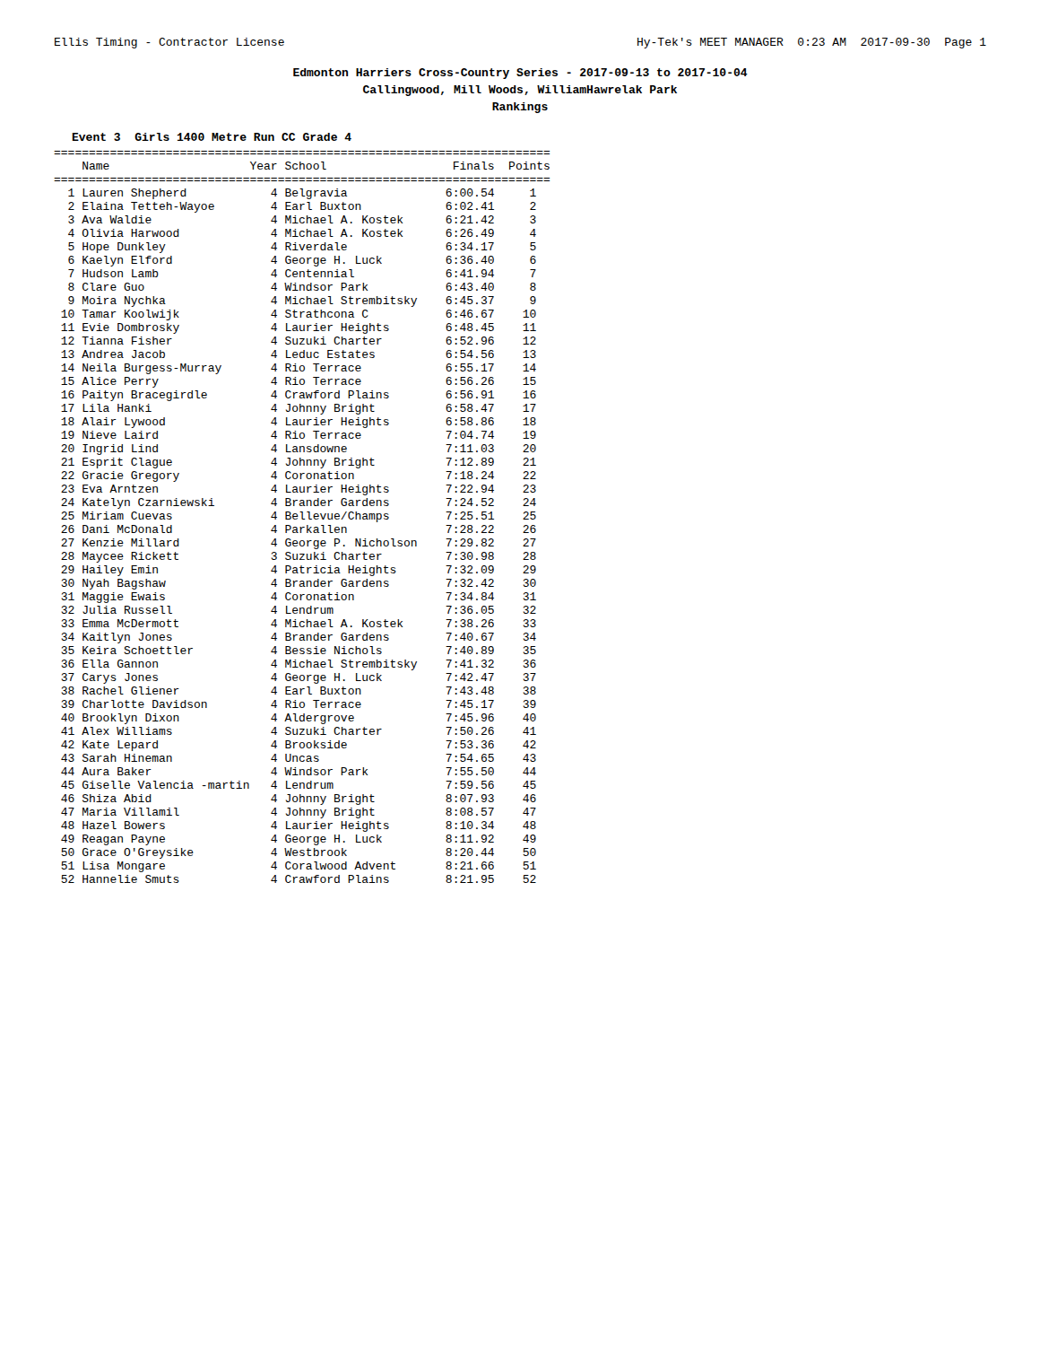Ellis Timing - Contractor License Hy-Tek's MEET MANAGER 0:23 AM 2017-09-30 Page 1
Edmonton Harriers Cross-Country Series - 2017-09-13 to 2017-10-04
Callingwood, Mill Woods, WilliamHawrelak Park
Rankings
Event 3 Girls 1400 Metre Run CC Grade 4
=======================================================================
    Name                    Year School                  Finals  Points
=======================================================================
  1 Lauren Shepherd            4 Belgravia              6:00.54     1
  2 Elaina Tetteh-Wayoe        4 Earl Buxton            6:02.41     2
  3 Ava Waldie                 4 Michael A. Kostek      6:21.42     3
  4 Olivia Harwood             4 Michael A. Kostek      6:26.49     4
  5 Hope Dunkley               4 Riverdale              6:34.17     5
  6 Kaelyn Elford              4 George H. Luck         6:36.40     6
  7 Hudson Lamb                4 Centennial             6:41.94     7
  8 Clare Guo                  4 Windsor Park           6:43.40     8
  9 Moira Nychka               4 Michael Strembitsky    6:45.37     9
 10 Tamar Koolwijk             4 Strathcona C           6:46.67    10
 11 Evie Dombrosky             4 Laurier Heights        6:48.45    11
 12 Tianna Fisher              4 Suzuki Charter         6:52.96    12
 13 Andrea Jacob               4 Leduc Estates          6:54.56    13
 14 Neila Burgess-Murray       4 Rio Terrace            6:55.17    14
 15 Alice Perry                4 Rio Terrace            6:56.26    15
 16 Paityn Bracegirdle         4 Crawford Plains        6:56.91    16
 17 Lila Hanki                 4 Johnny Bright          6:58.47    17
 18 Alair Lywood               4 Laurier Heights        6:58.86    18
 19 Nieve Laird                4 Rio Terrace            7:04.74    19
 20 Ingrid Lind                4 Lansdowne              7:11.03    20
 21 Esprit Clague              4 Johnny Bright          7:12.89    21
 22 Gracie Gregory             4 Coronation             7:18.24    22
 23 Eva Arntzen                4 Laurier Heights        7:22.94    23
 24 Katelyn Czarniewski        4 Brander Gardens        7:24.52    24
 25 Miriam Cuevas              4 Bellevue/Champs        7:25.51    25
 26 Dani McDonald              4 Parkallen              7:28.22    26
 27 Kenzie Millard             4 George P. Nicholson    7:29.82    27
 28 Maycee Rickett             3 Suzuki Charter         7:30.98    28
 29 Hailey Emin                4 Patricia Heights       7:32.09    29
 30 Nyah Bagshaw               4 Brander Gardens        7:32.42    30
 31 Maggie Ewais               4 Coronation             7:34.84    31
 32 Julia Russell              4 Lendrum                7:36.05    32
 33 Emma McDermott             4 Michael A. Kostek      7:38.26    33
 34 Kaitlyn Jones              4 Brander Gardens        7:40.67    34
 35 Keira Schoettler           4 Bessie Nichols         7:40.89    35
 36 Ella Gannon                4 Michael Strembitsky    7:41.32    36
 37 Carys Jones                4 George H. Luck         7:42.47    37
 38 Rachel Gliener             4 Earl Buxton            7:43.48    38
 39 Charlotte Davidson         4 Rio Terrace            7:45.17    39
 40 Brooklyn Dixon             4 Aldergrove             7:45.96    40
 41 Alex Williams              4 Suzuki Charter         7:50.26    41
 42 Kate Lepard                4 Brookside              7:53.36    42
 43 Sarah Hineman              4 Uncas                  7:54.65    43
 44 Aura Baker                 4 Windsor Park           7:55.50    44
 45 Giselle Valencia -martin   4 Lendrum                7:59.56    45
 46 Shiza Abid                 4 Johnny Bright          8:07.93    46
 47 Maria Villamil             4 Johnny Bright          8:08.57    47
 48 Hazel Bowers               4 Laurier Heights        8:10.34    48
 49 Reagan Payne               4 George H. Luck         8:11.92    49
 50 Grace O'Greysike           4 Westbrook              8:20.44    50
 51 Lisa Mongare               4 Coralwood Advent       8:21.66    51
 52 Hannelie Smuts             4 Crawford Plains        8:21.95    52